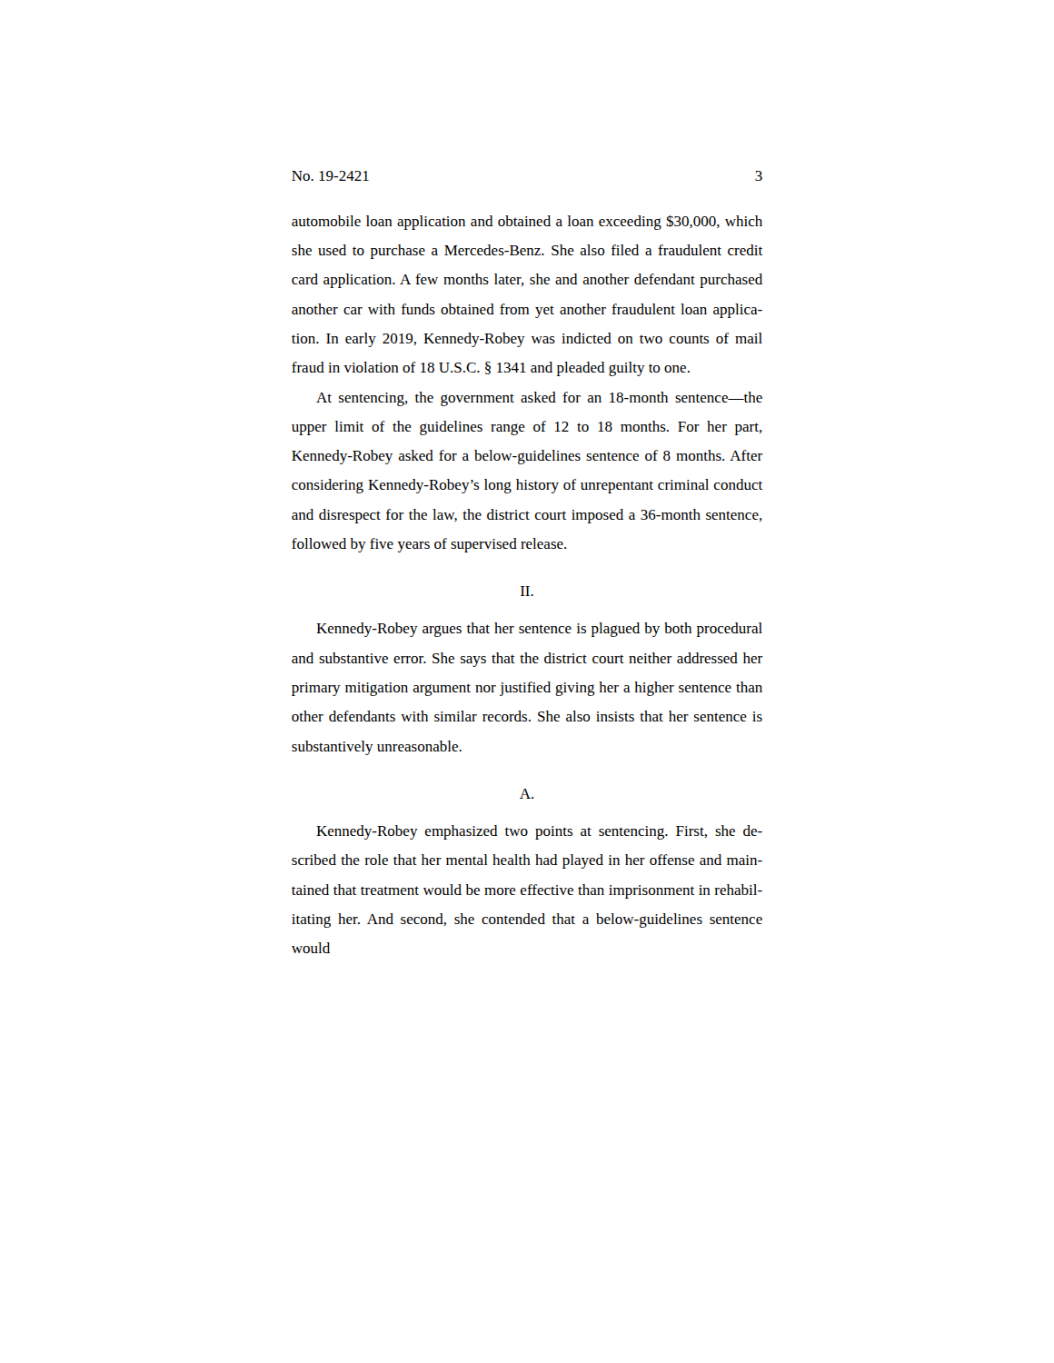No. 19-2421
3
automobile loan application and obtained a loan exceeding $30,000, which she used to purchase a Mercedes-Benz. She also filed a fraudulent credit card application. A few months later, she and another defendant purchased another car with funds obtained from yet another fraudulent loan application. In early 2019, Kennedy-Robey was indicted on two counts of mail fraud in violation of 18 U.S.C. § 1341 and pleaded guilty to one.
At sentencing, the government asked for an 18-month sentence—the upper limit of the guidelines range of 12 to 18 months. For her part, Kennedy-Robey asked for a below-guidelines sentence of 8 months. After considering Kennedy-Robey’s long history of unrepentant criminal conduct and disrespect for the law, the district court imposed a 36-month sentence, followed by five years of supervised release.
II.
Kennedy-Robey argues that her sentence is plagued by both procedural and substantive error. She says that the district court neither addressed her primary mitigation argument nor justified giving her a higher sentence than other defendants with similar records. She also insists that her sentence is substantively unreasonable.
A.
Kennedy-Robey emphasized two points at sentencing. First, she described the role that her mental health had played in her offense and maintained that treatment would be more effective than imprisonment in rehabilitating her. And second, she contended that a below-guidelines sentence would